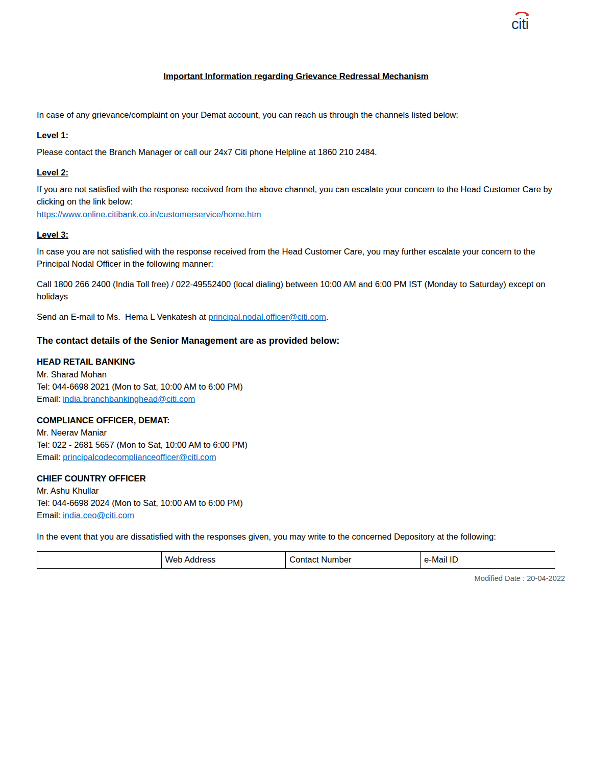citi
Important Information regarding Grievance Redressal Mechanism
In case of any grievance/complaint on your Demat account, you can reach us through the channels listed below:
Level 1:
Please contact the Branch Manager or call our 24x7 Citi phone Helpline at 1860 210 2484.
Level 2:
If you are not satisfied with the response received from the above channel, you can escalate your concern to the Head Customer Care by clicking on the link below:
https://www.online.citibank.co.in/customerservice/home.htm
Level 3:
In case you are not satisfied with the response received from the Head Customer Care, you may further escalate your concern to the Principal Nodal Officer in the following manner:
Call 1800 266 2400 (India Toll free) / 022-49552400 (local dialing) between 10:00 AM and 6:00 PM IST (Monday to Saturday) except on holidays
Send an E-mail to Ms. Hema L Venkatesh at principal.nodal.officer@citi.com.
The contact details of the Senior Management are as provided below:
HEAD RETAIL BANKING
Mr. Sharad Mohan
Tel: 044-6698 2021 (Mon to Sat, 10:00 AM to 6:00 PM)
Email: india.branchbankinghead@citi.com
COMPLIANCE OFFICER, DEMAT:
Mr. Neerav Maniar
Tel: 022 - 2681 5657 (Mon to Sat, 10:00 AM to 6:00 PM)
Email: principalcodecomplianceofficer@citi.com
CHIEF COUNTRY OFFICER
Mr. Ashu Khullar
Tel: 044-6698 2024 (Mon to Sat, 10:00 AM to 6:00 PM)
Email: india.ceo@citi.com
In the event that you are dissatisfied with the responses given, you may write to the concerned Depository at the following:
| | Web Address | Contact Number | e-Mail ID |
Modified Date : 20-04-2022